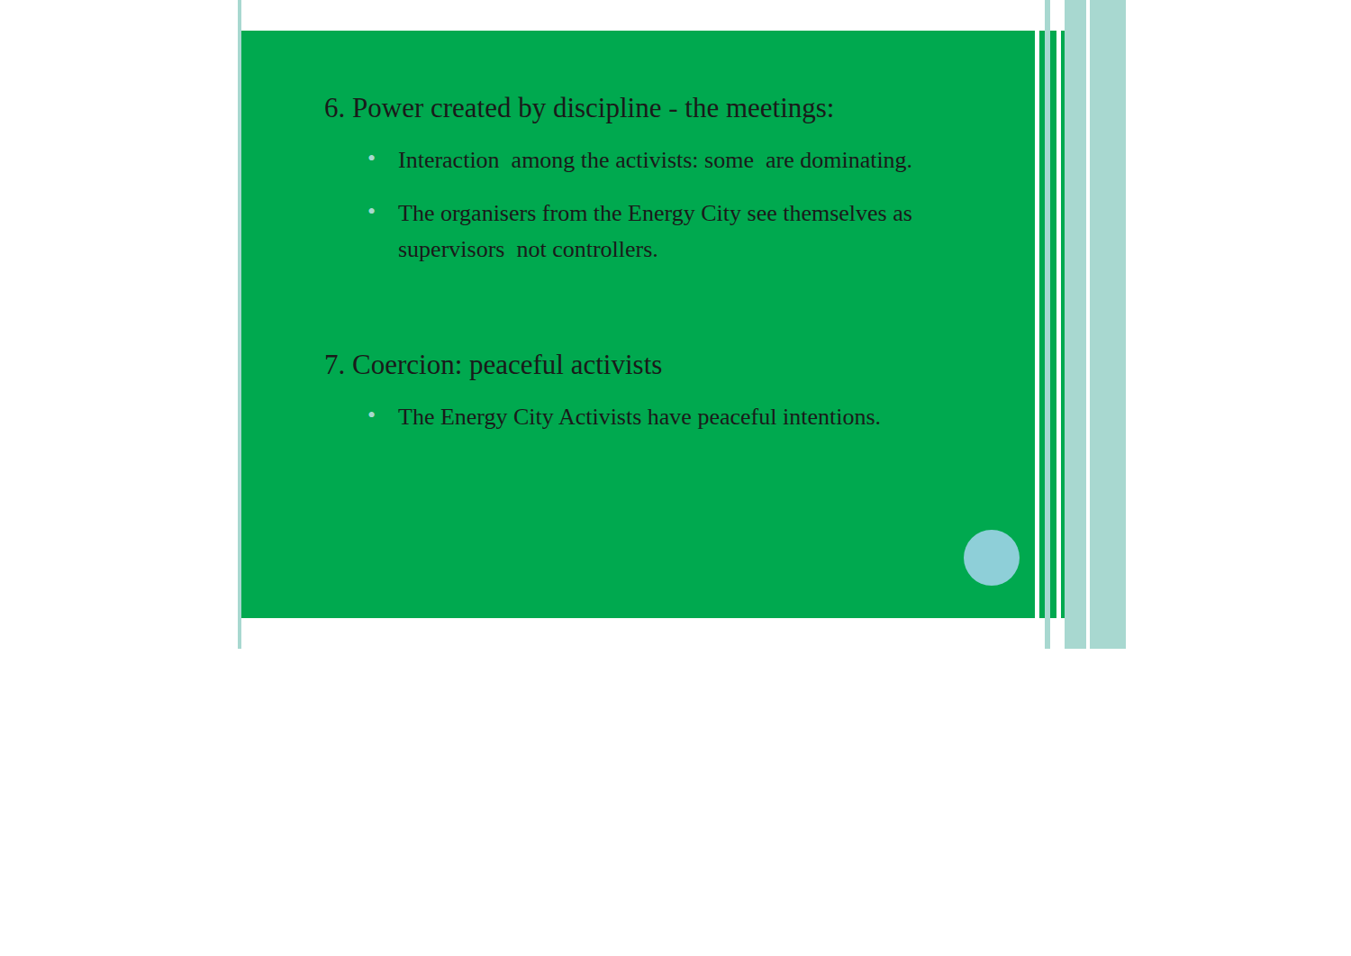6. Power created by discipline - the meetings:
Interaction among the activists: some are dominating.
The organisers from the Energy City see themselves as supervisors not controllers.
7. Coercion: peaceful activists
The Energy City Activists have peaceful intentions.